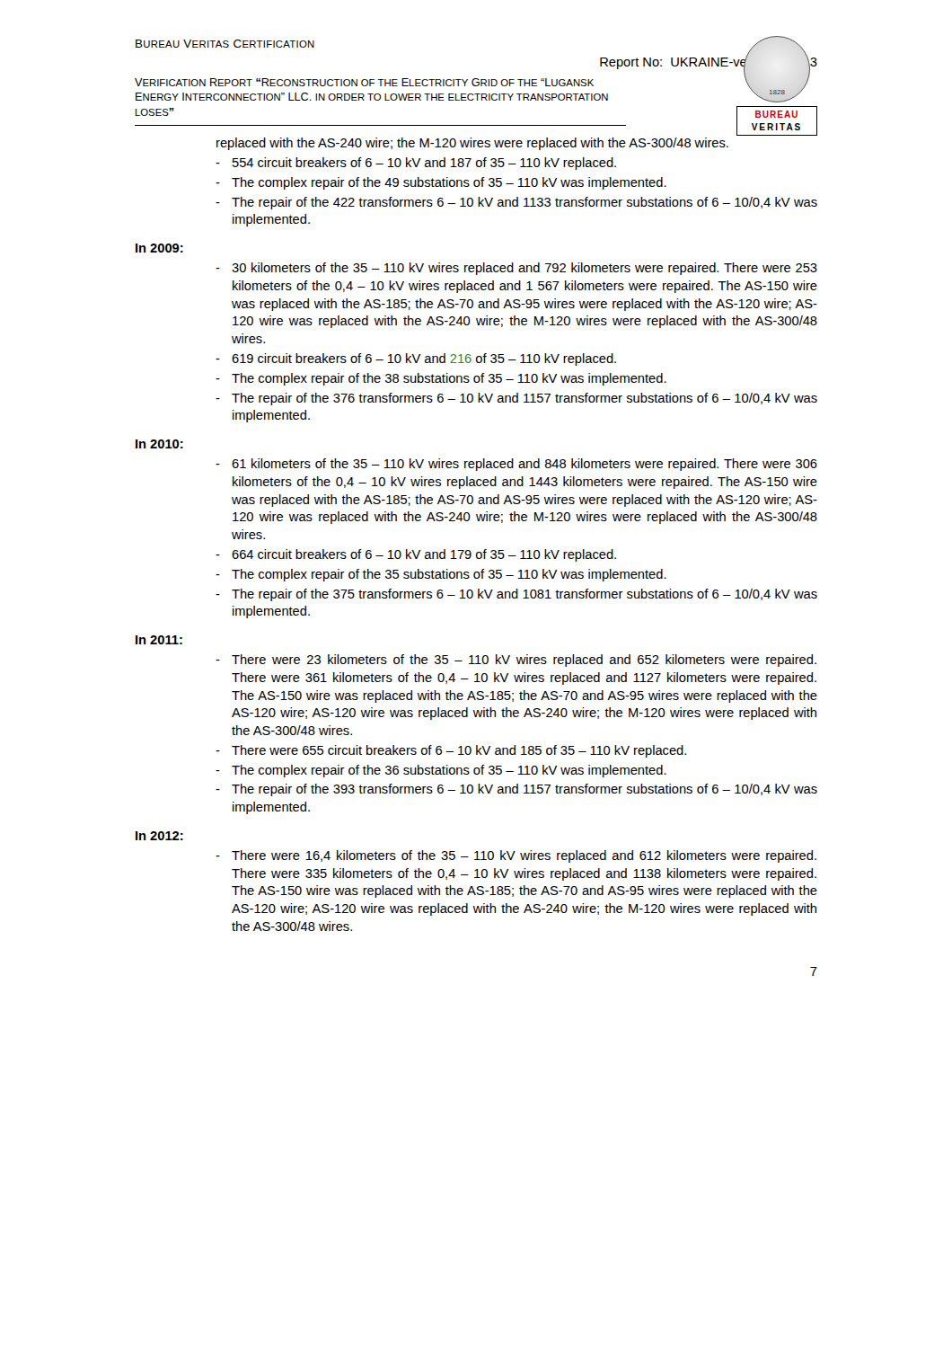BUREAU
VERITAS
BUREAU VERITAS CERTIFICATION
Report No: UKRAINE-ver/0910/2013
VERIFICATION REPORT “RECONSTRUCTION OF THE ELECTRICITY GRID OF THE “LUGANSK ENERGY INTERCONNECTION” LLC. IN ORDER TO LOWER THE ELECTRICITY TRANSPORTATION LOSES”
replaced with the AS-240 wire; the M-120 wires were replaced with the AS-300/48 wires.
554 circuit breakers of 6 – 10 kV and 187 of 35 – 110 kV replaced.
The complex repair of the 49 substations of 35 – 110 kV was implemented.
The repair of the 422 transformers 6 – 10 kV and 1133 transformer substations of 6 – 10/0,4 kV was implemented.
In 2009:
30 kilometers of the 35 – 110 kV wires replaced and 792 kilometers were repaired. There were 253 kilometers of the 0,4 – 10 kV wires replaced and 1 567 kilometers were repaired. The AS-150 wire was replaced with the AS-185; the AS-70 and AS-95 wires were replaced with the AS-120 wire; AS-120 wire was replaced with the AS-240 wire; the M-120 wires were replaced with the AS-300/48 wires.
619 circuit breakers of 6 – 10 kV and 216 of 35 – 110 kV replaced.
The complex repair of the 38 substations of 35 – 110 kV was implemented.
The repair of the 376 transformers 6 – 10 kV and 1157 transformer substations of 6 – 10/0,4 kV was implemented.
In 2010:
61 kilometers of the 35 – 110 kV wires replaced and 848 kilometers were repaired. There were 306 kilometers of the 0,4 – 10 kV wires replaced and 1443 kilometers were repaired. The AS-150 wire was replaced with the AS-185; the AS-70 and AS-95 wires were replaced with the AS-120 wire; AS-120 wire was replaced with the AS-240 wire; the M-120 wires were replaced with the AS-300/48 wires.
664 circuit breakers of 6 – 10 kV and 179 of 35 – 110 kV replaced.
The complex repair of the 35 substations of 35 – 110 kV was implemented.
The repair of the 375 transformers 6 – 10 kV and 1081 transformer substations of 6 – 10/0,4 kV was implemented.
In 2011:
There were 23 kilometers of the 35 – 110 kV wires replaced and 652 kilometers were repaired. There were 361 kilometers of the 0,4 – 10 kV wires replaced and 1127 kilometers were repaired. The AS-150 wire was replaced with the AS-185; the AS-70 and AS-95 wires were replaced with the AS-120 wire; AS-120 wire was replaced with the AS-240 wire; the M-120 wires were replaced with the AS-300/48 wires.
There were 655 circuit breakers of 6 – 10 kV and 185 of 35 – 110 kV replaced.
The complex repair of the 36 substations of 35 – 110 kV was implemented.
The repair of the 393 transformers 6 – 10 kV and 1157 transformer substations of 6 – 10/0,4 kV was implemented.
In 2012:
There were 16,4 kilometers of the 35 – 110 kV wires replaced and 612 kilometers were repaired. There were 335 kilometers of the 0,4 – 10 kV wires replaced and 1138 kilometers were repaired. The AS-150 wire was replaced with the AS-185; the AS-70 and AS-95 wires were replaced with the AS-120 wire; AS-120 wire was replaced with the AS-240 wire; the M-120 wires were replaced with the AS-300/48 wires.
7